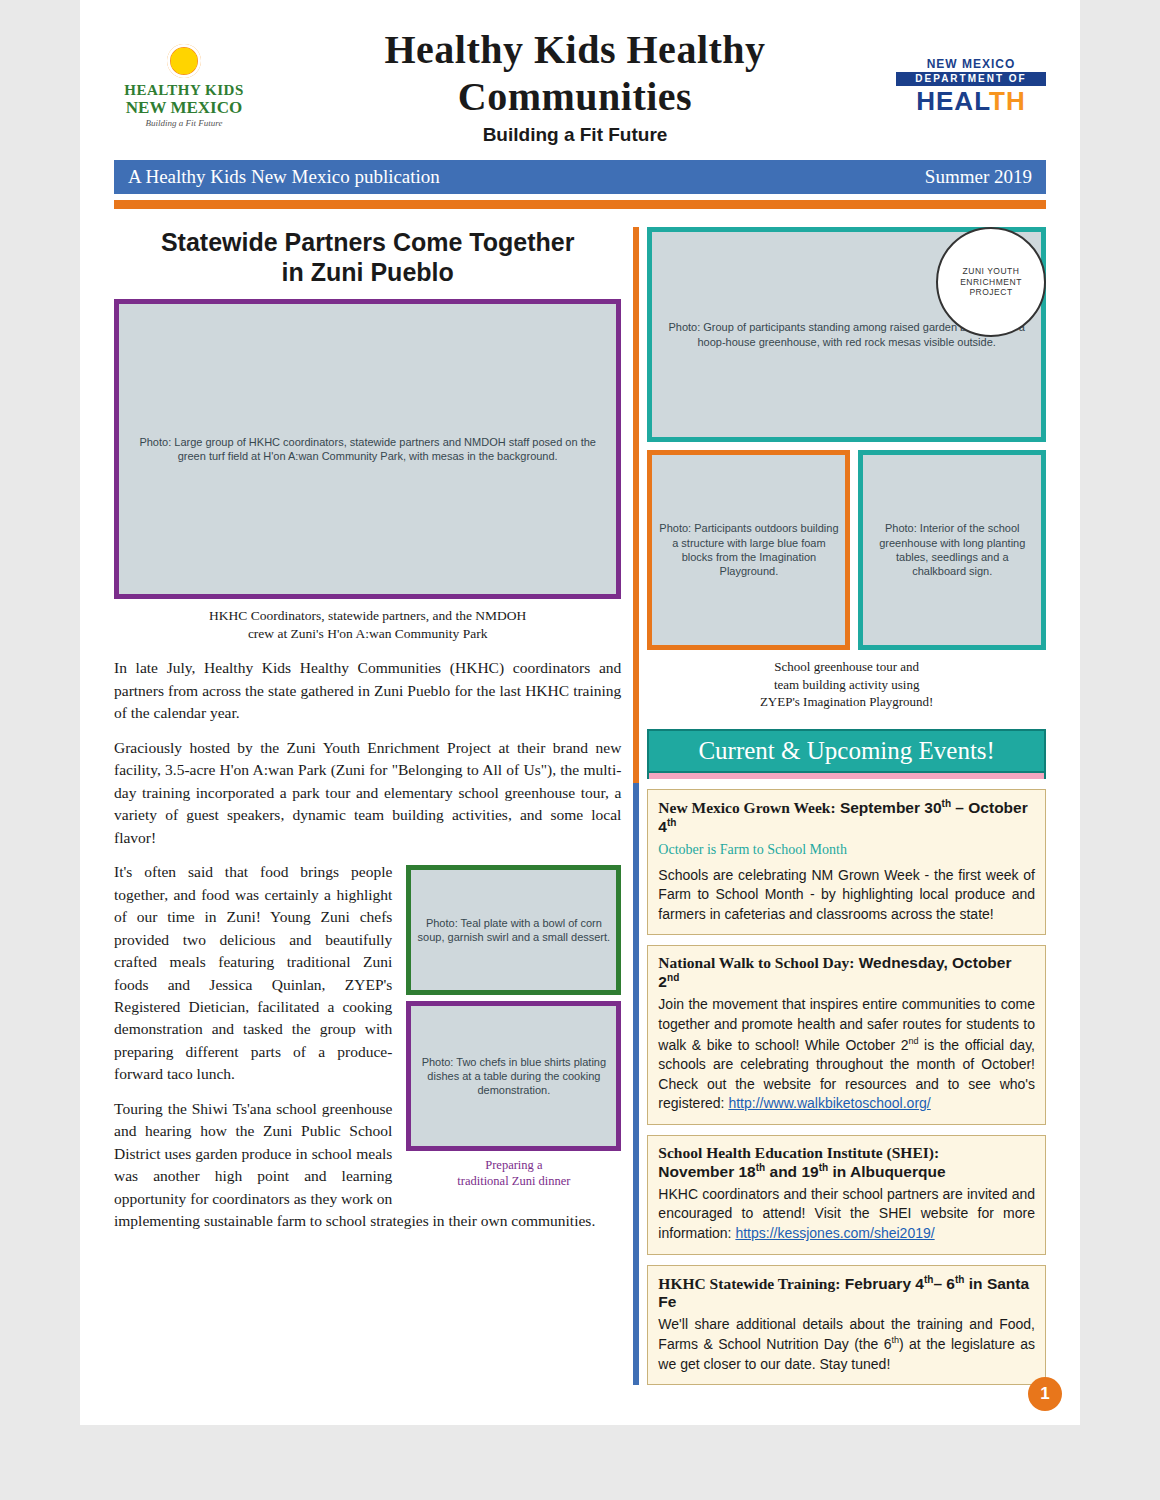HEALTHY KIDS
NEW MEXICO
Building a Fit Future
Healthy Kids Healthy Communities
Building a Fit Future
NEW MEXICO
DEPARTMENT OF
HEALTH
A Healthy Kids New Mexico publication Summer 2019
Statewide Partners Come Together
in Zuni Pueblo
Photo: Large group of HKHC coordinators, statewide partners and NMDOH staff posed on the green turf field at H'on A:wan Community Park, with mesas in the background.
HKHC Coordinators, statewide partners, and the NMDOH
crew at Zuni's H'on A:wan Community Park
In late July, Healthy Kids Healthy Communities (HKHC) coordinators and partners from across the state gathered in Zuni Pueblo for the last HKHC training of the calendar year.
Graciously hosted by the Zuni Youth Enrichment Project at their brand new facility, 3.5-acre H'on A:wan Park (Zuni for "Belonging to All of Us"), the multi-day training incorporated a park tour and elementary school greenhouse tour, a variety of guest speakers, dynamic team building activities, and some local flavor!
Photo: Teal plate with a bowl of corn soup, garnish swirl and a small dessert.
Photo: Two chefs in blue shirts plating dishes at a table during the cooking demonstration.
Preparing a
traditional Zuni dinner
It's often said that food brings people together, and food was certainly a highlight of our time in Zuni! Young Zuni chefs provided two delicious and beautifully crafted meals featuring traditional Zuni foods and Jessica Quinlan, ZYEP's Registered Dietician, facilitated a cooking demonstration and tasked the group with preparing different parts of a produce-forward taco lunch.
Touring the Shiwi Ts'ana school greenhouse and hearing how the Zuni Public School District uses garden produce in school meals was another high point and learning opportunity for coordinators as they work on implementing sustainable farm to school strategies in their own communities.
Photo: Group of participants standing among raised garden beds inside a hoop-house greenhouse, with red rock mesas visible outside.
Photo: Participants outdoors building a structure with large blue foam blocks from the Imagination Playground.
Photo: Interior of the school greenhouse with long planting tables, seedlings and a chalkboard sign.
ZUNI YOUTH ENRICHMENT PROJECT
School greenhouse tour and
team building activity using
ZYEP's Imagination Playground!
Current & Upcoming Events!
New Mexico Grown Week: September 30th – October 4th
October is Farm to School Month
Schools are celebrating NM Grown Week - the first week of Farm to School Month - by highlighting local produce and farmers in cafeterias and classrooms across the state!
National Walk to School Day: Wednesday, October 2nd
Join the movement that inspires entire communities to come together and promote health and safer routes for students to walk & bike to school! While October 2nd is the official day, schools are celebrating throughout the month of October! Check out the website for resources and to see who's registered: http://www.walkbiketoschool.org/
School Health Education Institute (SHEI):
November 18th and 19th in Albuquerque
HKHC coordinators and their school partners are invited and encouraged to attend! Visit the SHEI website for more information: https://kessjones.com/shei2019/
HKHC Statewide Training: February 4th– 6th in Santa Fe
We'll share additional details about the training and Food, Farms & School Nutrition Day (the 6th) at the legislature as we get closer to our date. Stay tuned!
1